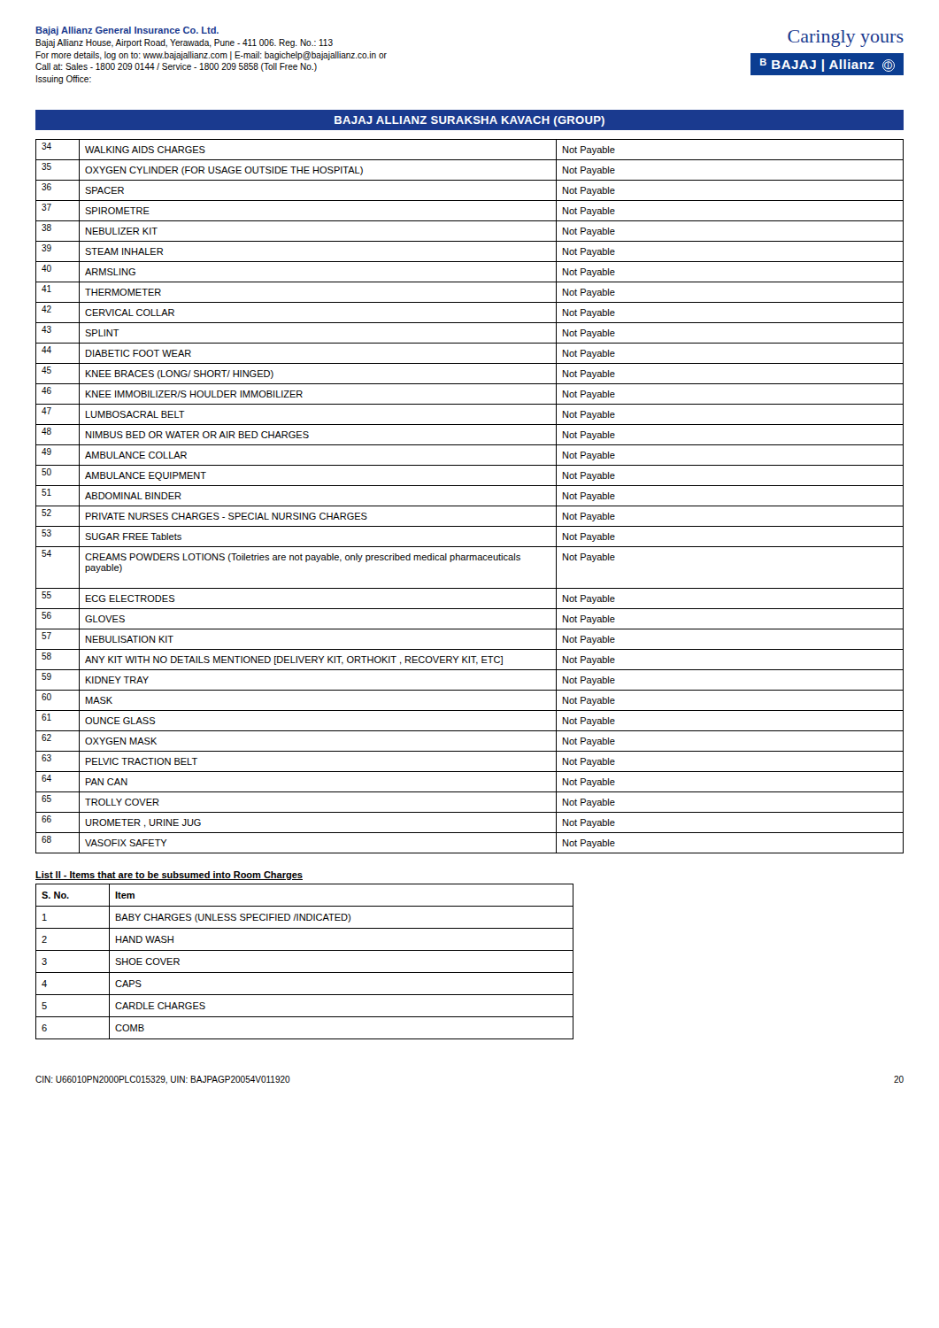Caringly yours
B BAJAJ | Allianz ⓘ
Bajaj Allianz General Insurance Co. Ltd.
Bajaj Allianz House, Airport Road, Yerawada, Pune - 411 006. Reg. No.: 113
For more details, log on to: www.bajajallianz.com | E-mail: bagichelp@bajajallianz.co.in or
Call at: Sales - 1800 209 0144 / Service - 1800 209 5858 (Toll Free No.)
Issuing Office:
BAJAJ ALLIANZ SURAKSHA KAVACH (GROUP)
| 34 | WALKING AIDS CHARGES | Not Payable |
| 35 | OXYGEN CYLINDER (FOR USAGE OUTSIDE THE HOSPITAL) | Not Payable |
| 36 | SPACER | Not Payable |
| 37 | SPIROMETRE | Not Payable |
| 38 | NEBULIZER KIT | Not Payable |
| 39 | STEAM INHALER | Not Payable |
| 40 | ARMSLING | Not Payable |
| 41 | THERMOMETER | Not Payable |
| 42 | CERVICAL COLLAR | Not Payable |
| 43 | SPLINT | Not Payable |
| 44 | DIABETIC FOOT WEAR | Not Payable |
| 45 | KNEE BRACES (LONG/ SHORT/ HINGED) | Not Payable |
| 46 | KNEE IMMOBILIZER/S HOULDER IMMOBILIZER | Not Payable |
| 47 | LUMBOSACRAL BELT | Not Payable |
| 48 | NIMBUS BED OR WATER OR AIR BED CHARGES | Not Payable |
| 49 | AMBULANCE COLLAR | Not Payable |
| 50 | AMBULANCE EQUIPMENT | Not Payable |
| 51 | ABDOMINAL BINDER | Not Payable |
| 52 | PRIVATE NURSES CHARGES - SPECIAL NURSING CHARGES | Not Payable |
| 53 | SUGAR FREE Tablets | Not Payable |
| 54 | CREAMS POWDERS LOTIONS (Toiletries are not payable, only prescribed medical pharmaceuticals payable) | Not Payable |
| 55 | ECG ELECTRODES | Not Payable |
| 56 | GLOVES | Not Payable |
| 57 | NEBULISATION KIT | Not Payable |
| 58 | ANY KIT WITH NO DETAILS MENTIONED [DELIVERY KIT, ORTHOKIT , RECOVERY KIT, ETC] | Not Payable |
| 59 | KIDNEY TRAY | Not Payable |
| 60 | MASK | Not Payable |
| 61 | OUNCE GLASS | Not Payable |
| 62 | OXYGEN MASK | Not Payable |
| 63 | PELVIC TRACTION BELT | Not Payable |
| 64 | PAN CAN | Not Payable |
| 65 | TROLLY COVER | Not Payable |
| 66 | UROMETER , URINE JUG | Not Payable |
| 68 | VASOFIX SAFETY | Not Payable |
List ll - Items that are to be subsumed into Room Charges
| S. No. | Item |
| --- | --- |
| 1 | BABY CHARGES (UNLESS SPECIFIED /INDICATED) |
| 2 | HAND WASH |
| 3 | SHOE COVER |
| 4 | CAPS |
| 5 | CARDLE CHARGES |
| 6 | COMB |
CIN: U66010PN2000PLC015329, UIN: BAJPAGP20054V011920 20